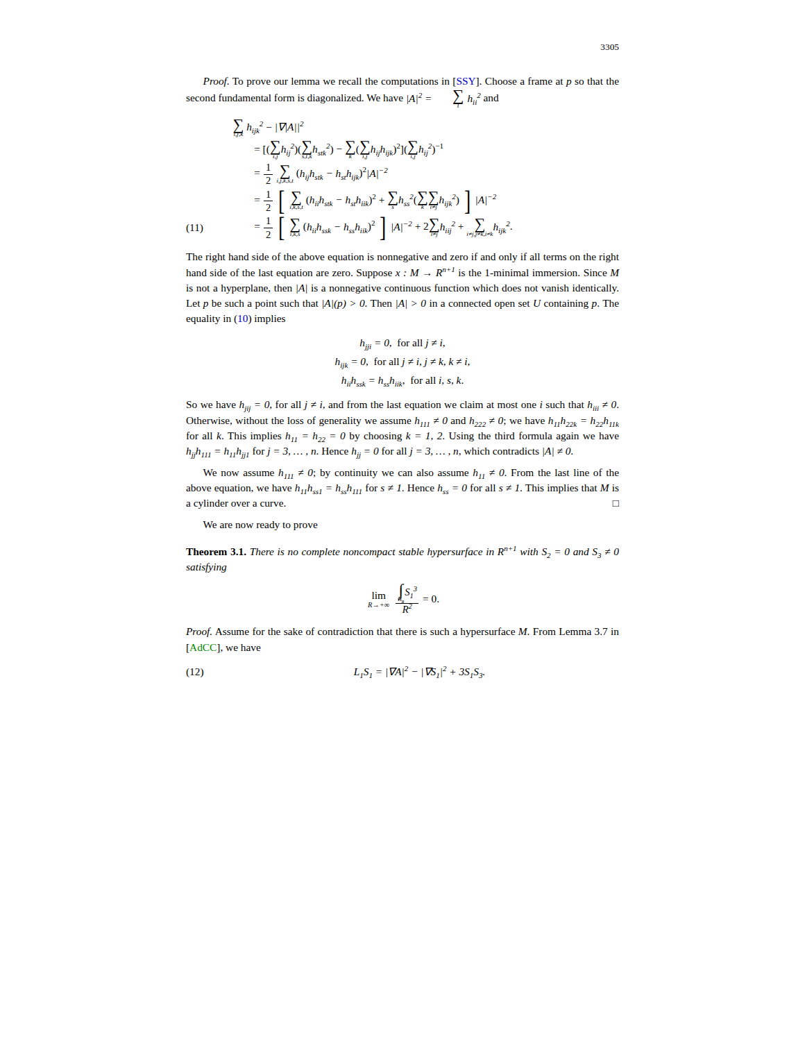3305
Proof. To prove our lemma we recall the computations in [SSY]. Choose a frame at p so that the second fundamental form is diagonalized. We have |A|2 = ∑i hii2 and
∑i,j,k hijk2 − |∇|A||2
= [(∑i,j hij2)(∑s,t,k hstk2) − ∑k(∑i,j hijhijk)2](∑i,j hij2)−1
= 12 ∑i,j,k,s,t (hijhstk − hsthijk)2|A|−2
= 12 [ ∑i,k,s,t (hiihstk − hsthiik)2 + ∑s hss2(∑k∑i≠j hijk2) ] |A|−2
(11)
= 12 [ ∑i,k,s (hiihssk − hsshiik)2 ] |A|−2 + 2∑i≠j hiij2 + ∑i≠j,j≠k,i≠k hijk2.
The right hand side of the above equation is nonnegative and zero if and only if all terms on the right hand side of the last equation are zero. Suppose x : M → Rn+1 is the 1-minimal immersion. Since M is not a hyperplane, then |A| is a nonnegative continuous function which does not vanish identically. Let p be such a point such that |A|(p) > 0. Then |A| > 0 in a connected open set U containing p. The equality in (10) implies
hjji = 0, for all j ≠ i,
hijk = 0, for all j ≠ i, j ≠ k, k ≠ i,
hiihssk = hsshiik, for all i, s, k.
So we have hjij = 0, for all j ≠ i, and from the last equation we claim at most one i such that hiii ≠ 0. Otherwise, without the loss of generality we assume h111 ≠ 0 and h222 ≠ 0; we have h11h22k = h22h11k for all k. This implies h11 = h22 = 0 by choosing k = 1, 2. Using the third formula again we have hjjh111 = h11hjj1 for j = 3, … , n. Hence hjj = 0 for all j = 3, … , n, which contradicts |A| ≠ 0.
We now assume h111 ≠ 0; by continuity we can also assume h11 ≠ 0. From the last line of the above equation, we have h11hss1 = hssh111 for s ≠ 1. Hence hss = 0 for all s ≠ 1. This implies that M is a cylinder over a curve. □
We are now ready to prove
Theorem 3.1. There is no complete noncompact stable hypersurface in Rn+1 with S2 = 0 and S3 ≠ 0 satisfying
lim R→+∞ ∫BR S13 R2 = 0.
Proof. Assume for the sake of contradiction that there is such a hypersurface M. From Lemma 3.7 in [AdCC], we have
(12)
L1S1 = |∇A|2 − |∇S1|2 + 3S1S3.